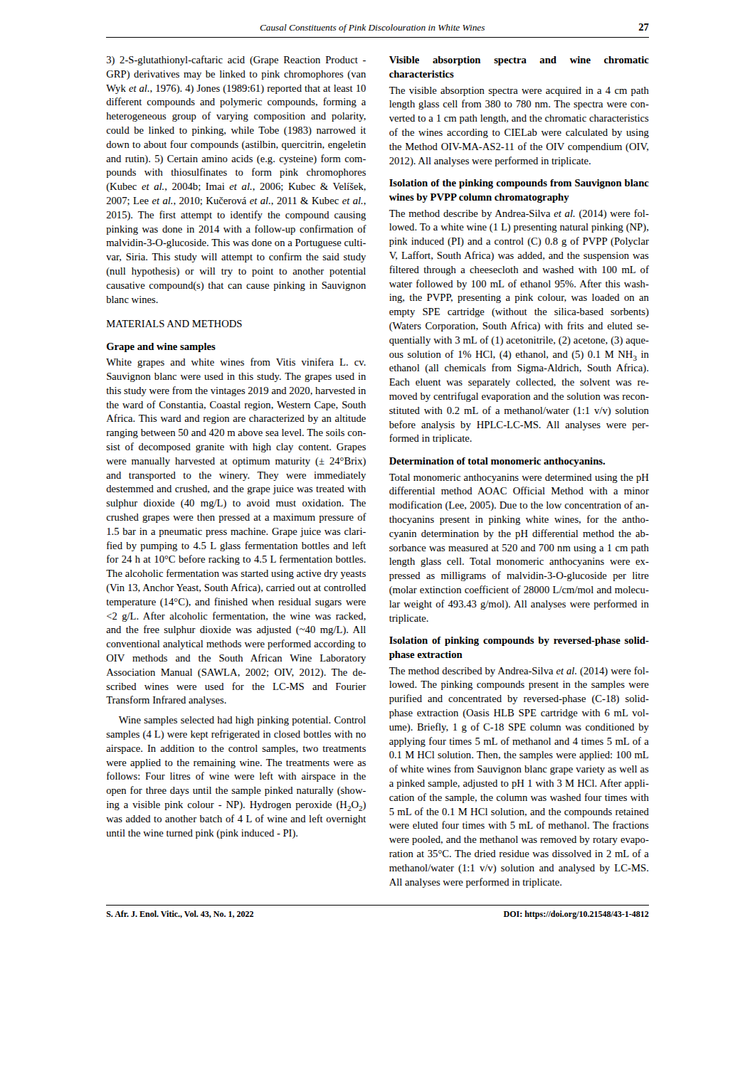Causal Constituents of Pink Discolouration in White Wines 27
3) 2-S-glutathionyl-caftaric acid (Grape Reaction Product - GRP) derivatives may be linked to pink chromophores (van Wyk et al., 1976). 4) Jones (1989:61) reported that at least 10 different compounds and polymeric compounds, forming a heterogeneous group of varying composition and polarity, could be linked to pinking, while Tobe (1983) narrowed it down to about four compounds (astilbin, quercitrin, engeletin and rutin). 5) Certain amino acids (e.g. cysteine) form compounds with thiosulfinates to form pink chromophores (Kubec et al., 2004b; Imai et al., 2006; Kubec & Velíšek, 2007; Lee et al., 2010; Kučerová et al., 2011 & Kubec et al., 2015). The first attempt to identify the compound causing pinking was done in 2014 with a follow-up confirmation of malvidin-3-O-glucoside. This was done on a Portuguese cultivar, Siria. This study will attempt to confirm the said study (null hypothesis) or will try to point to another potential causative compound(s) that can cause pinking in Sauvignon blanc wines.
Materials and Methods
Grape and wine samples
White grapes and white wines from Vitis vinifera L. cv. Sauvignon blanc were used in this study. The grapes used in this study were from the vintages 2019 and 2020, harvested in the ward of Constantia, Coastal region, Western Cape, South Africa. This ward and region are characterized by an altitude ranging between 50 and 420 m above sea level. The soils consist of decomposed granite with high clay content. Grapes were manually harvested at optimum maturity (± 24°Brix) and transported to the winery. They were immediately destemmed and crushed, and the grape juice was treated with sulphur dioxide (40 mg/L) to avoid must oxidation. The crushed grapes were then pressed at a maximum pressure of 1.5 bar in a pneumatic press machine. Grape juice was clarified by pumping to 4.5 L glass fermentation bottles and left for 24 h at 10°C before racking to 4.5 L fermentation bottles. The alcoholic fermentation was started using active dry yeasts (Vin 13, Anchor Yeast, South Africa), carried out at controlled temperature (14°C), and finished when residual sugars were <2 g/L. After alcoholic fermentation, the wine was racked, and the free sulphur dioxide was adjusted (~40 mg/L). All conventional analytical methods were performed according to OIV methods and the South African Wine Laboratory Association Manual (SAWLA, 2002; OIV, 2012). The described wines were used for the LC-MS and Fourier Transform Infrared analyses.
Wine samples selected had high pinking potential. Control samples (4 L) were kept refrigerated in closed bottles with no airspace. In addition to the control samples, two treatments were applied to the remaining wine. The treatments were as follows: Four litres of wine were left with airspace in the open for three days until the sample pinked naturally (showing a visible pink colour - NP). Hydrogen peroxide (H2O2) was added to another batch of 4 L of wine and left overnight until the wine turned pink (pink induced - PI).
Visible absorption spectra and wine chromatic characteristics
The visible absorption spectra were acquired in a 4 cm path length glass cell from 380 to 780 nm. The spectra were converted to a 1 cm path length, and the chromatic characteristics of the wines according to CIELab were calculated by using the Method OIV-MA-AS2-11 of the OIV compendium (OIV, 2012). All analyses were performed in triplicate.
Isolation of the pinking compounds from Sauvignon blanc wines by PVPP column chromatography
The method describe by Andrea-Silva et al. (2014) were followed. To a white wine (1 L) presenting natural pinking (NP), pink induced (PI) and a control (C) 0.8 g of PVPP (Polyclar V, Laffort, South Africa) was added, and the suspension was filtered through a cheesecloth and washed with 100 mL of water followed by 100 mL of ethanol 95%. After this washing, the PVPP, presenting a pink colour, was loaded on an empty SPE cartridge (without the silica-based sorbents) (Waters Corporation, South Africa) with frits and eluted sequentially with 3 mL of (1) acetonitrile, (2) acetone, (3) aqueous solution of 1% HCl, (4) ethanol, and (5) 0.1 M NH3 in ethanol (all chemicals from Sigma-Aldrich, South Africa). Each eluent was separately collected, the solvent was removed by centrifugal evaporation and the solution was reconstituted with 0.2 mL of a methanol/water (1:1 v/v) solution before analysis by HPLC-LC-MS. All analyses were performed in triplicate.
Determination of total monomeric anthocyanins.
Total monomeric anthocyanins were determined using the pH differential method AOAC Official Method with a minor modification (Lee, 2005). Due to the low concentration of anthocyanins present in pinking white wines, for the anthocyanin determination by the pH differential method the absorbance was measured at 520 and 700 nm using a 1 cm path length glass cell. Total monomeric anthocyanins were expressed as milligrams of malvidin-3-O-glucoside per litre (molar extinction coefficient of 28000 L/cm/mol and molecular weight of 493.43 g/mol). All analyses were performed in triplicate.
Isolation of pinking compounds by reversed-phase solid-phase extraction
The method described by Andrea-Silva et al. (2014) were followed. The pinking compounds present in the samples were purified and concentrated by reversed-phase (C-18) solid-phase extraction (Oasis HLB SPE cartridge with 6 mL volume). Briefly, 1 g of C-18 SPE column was conditioned by applying four times 5 mL of methanol and 4 times 5 mL of a 0.1 M HCl solution. Then, the samples were applied: 100 mL of white wines from Sauvignon blanc grape variety as well as a pinked sample, adjusted to pH 1 with 3 M HCl. After application of the sample, the column was washed four times with 5 mL of the 0.1 M HCl solution, and the compounds retained were eluted four times with 5 mL of methanol. The fractions were pooled, and the methanol was removed by rotary evaporation at 35°C. The dried residue was dissolved in 2 mL of a methanol/water (1:1 v/v) solution and analysed by LC-MS. All analyses were performed in triplicate.
S. Afr. J. Enol. Vitic., Vol. 43, No. 1, 2022 DOI: https://doi.org/10.21548/43-1-4812